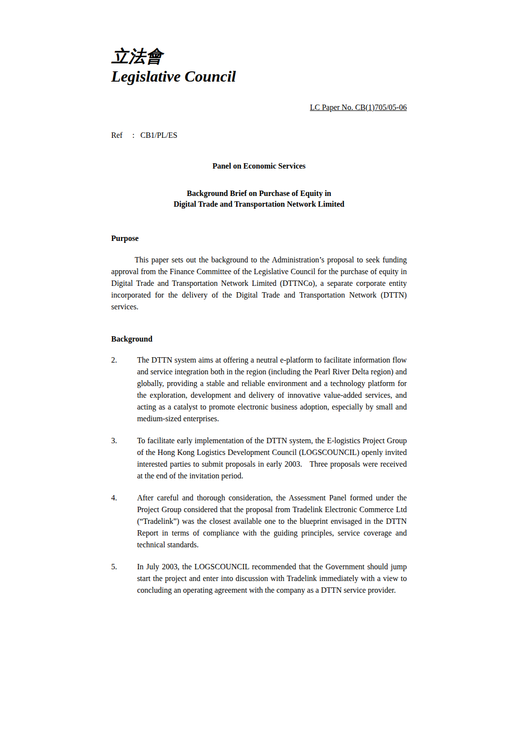立法會
Legislative Council
LC Paper No. CB(1)705/05-06
Ref: CB1/PL/ES
Panel on Economic Services
Background Brief on Purchase of Equity in
Digital Trade and Transportation Network Limited
Purpose
This paper sets out the background to the Administration’s proposal to seek funding approval from the Finance Committee of the Legislative Council for the purchase of equity in Digital Trade and Transportation Network Limited (DTTNCo), a separate corporate entity incorporated for the delivery of the Digital Trade and Transportation Network (DTTN) services.
Background
2. The DTTN system aims at offering a neutral e-platform to facilitate information flow and service integration both in the region (including the Pearl River Delta region) and globally, providing a stable and reliable environment and a technology platform for the exploration, development and delivery of innovative value-added services, and acting as a catalyst to promote electronic business adoption, especially by small and medium-sized enterprises.
3. To facilitate early implementation of the DTTN system, the E-logistics Project Group of the Hong Kong Logistics Development Council (LOGSCOUNCIL) openly invited interested parties to submit proposals in early 2003. Three proposals were received at the end of the invitation period.
4. After careful and thorough consideration, the Assessment Panel formed under the Project Group considered that the proposal from Tradelink Electronic Commerce Ltd (“Tradelink”) was the closest available one to the blueprint envisaged in the DTTN Report in terms of compliance with the guiding principles, service coverage and technical standards.
5. In July 2003, the LOGSCOUNCIL recommended that the Government should jump start the project and enter into discussion with Tradelink immediately with a view to concluding an operating agreement with the company as a DTTN service provider.